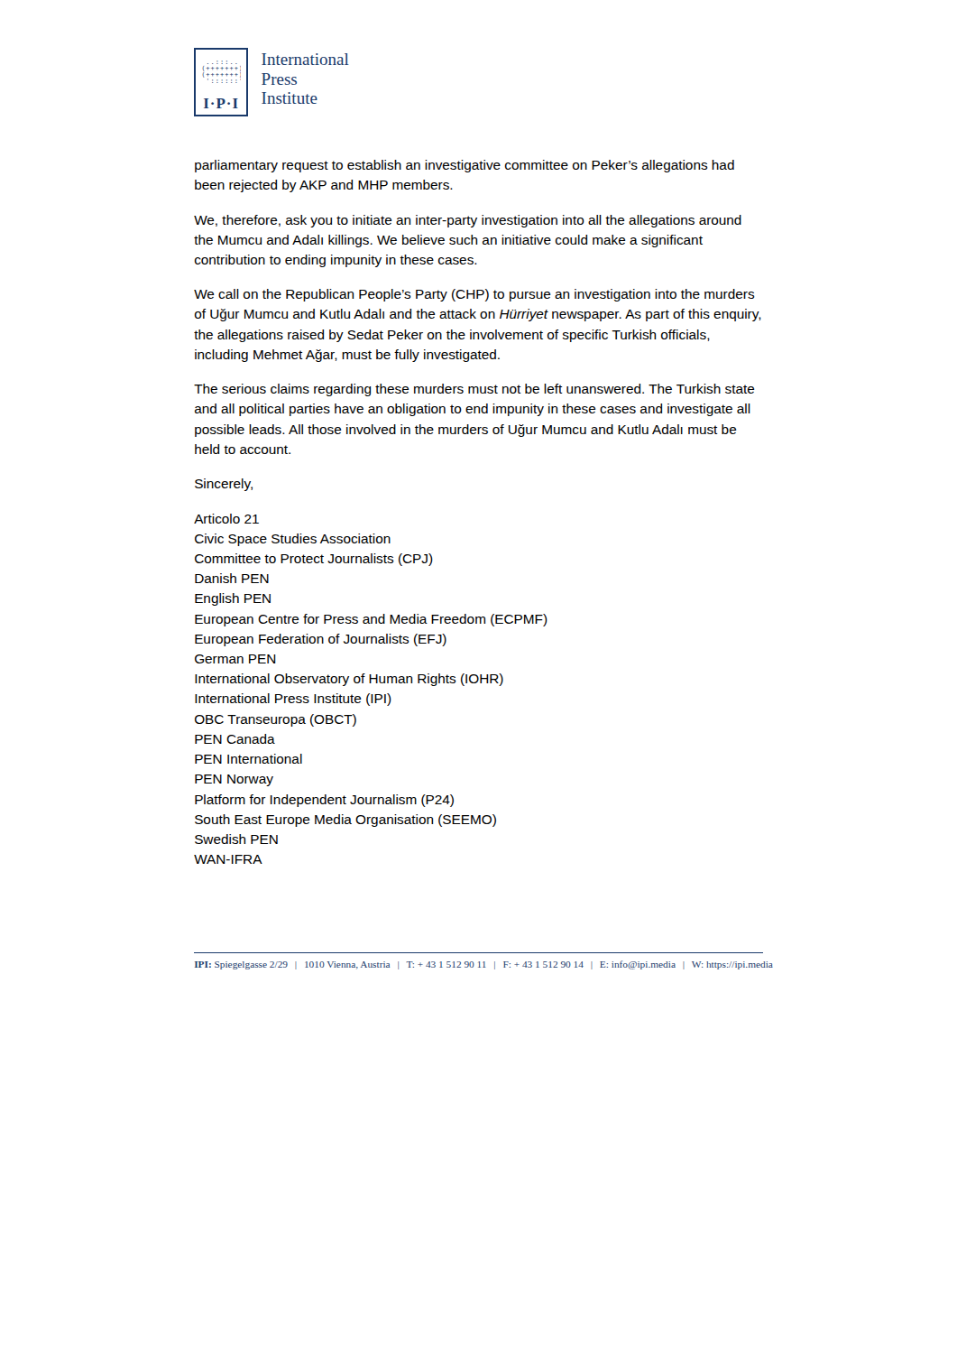..:::.. (+++++++) (+++++++) '::::::'
I·P·I
International
Press
Institute
parliamentary request to establish an investigative committee on Peker’s allegations had been rejected by AKP and MHP members.
We, therefore, ask you to initiate an inter-party investigation into all the allegations around the Mumcu and Adalı killings. We believe such an initiative could make a significant contribution to ending impunity in these cases.
We call on the Republican People’s Party (CHP) to pursue an investigation into the murders of Uğur Mumcu and Kutlu Adalı and the attack on Hürriyet newspaper. As part of this enquiry, the allegations raised by Sedat Peker on the involvement of specific Turkish officials, including Mehmet Ağar, must be fully investigated.
The serious claims regarding these murders must not be left unanswered. The Turkish state and all political parties have an obligation to end impunity in these cases and investigate all possible leads. All those involved in the murders of Uğur Mumcu and Kutlu Adalı must be held to account.
Sincerely,
Articolo 21
Civic Space Studies Association
Committee to Protect Journalists (CPJ)
Danish PEN
English PEN
European Centre for Press and Media Freedom (ECPMF)
European Federation of Journalists (EFJ)
German PEN
International Observatory of Human Rights (IOHR)
International Press Institute (IPI)
OBC Transeuropa (OBCT)
PEN Canada
PEN International
PEN Norway
Platform for Independent Journalism (P24)
South East Europe Media Organisation (SEEMO)
Swedish PEN
WAN-IFRA
IPI: Spiegelgasse 2/29 | 1010 Vienna, Austria | T: + 43 1 512 90 11 | F: + 43 1 512 90 14 | E: info@ipi.media | W: https://ipi.media